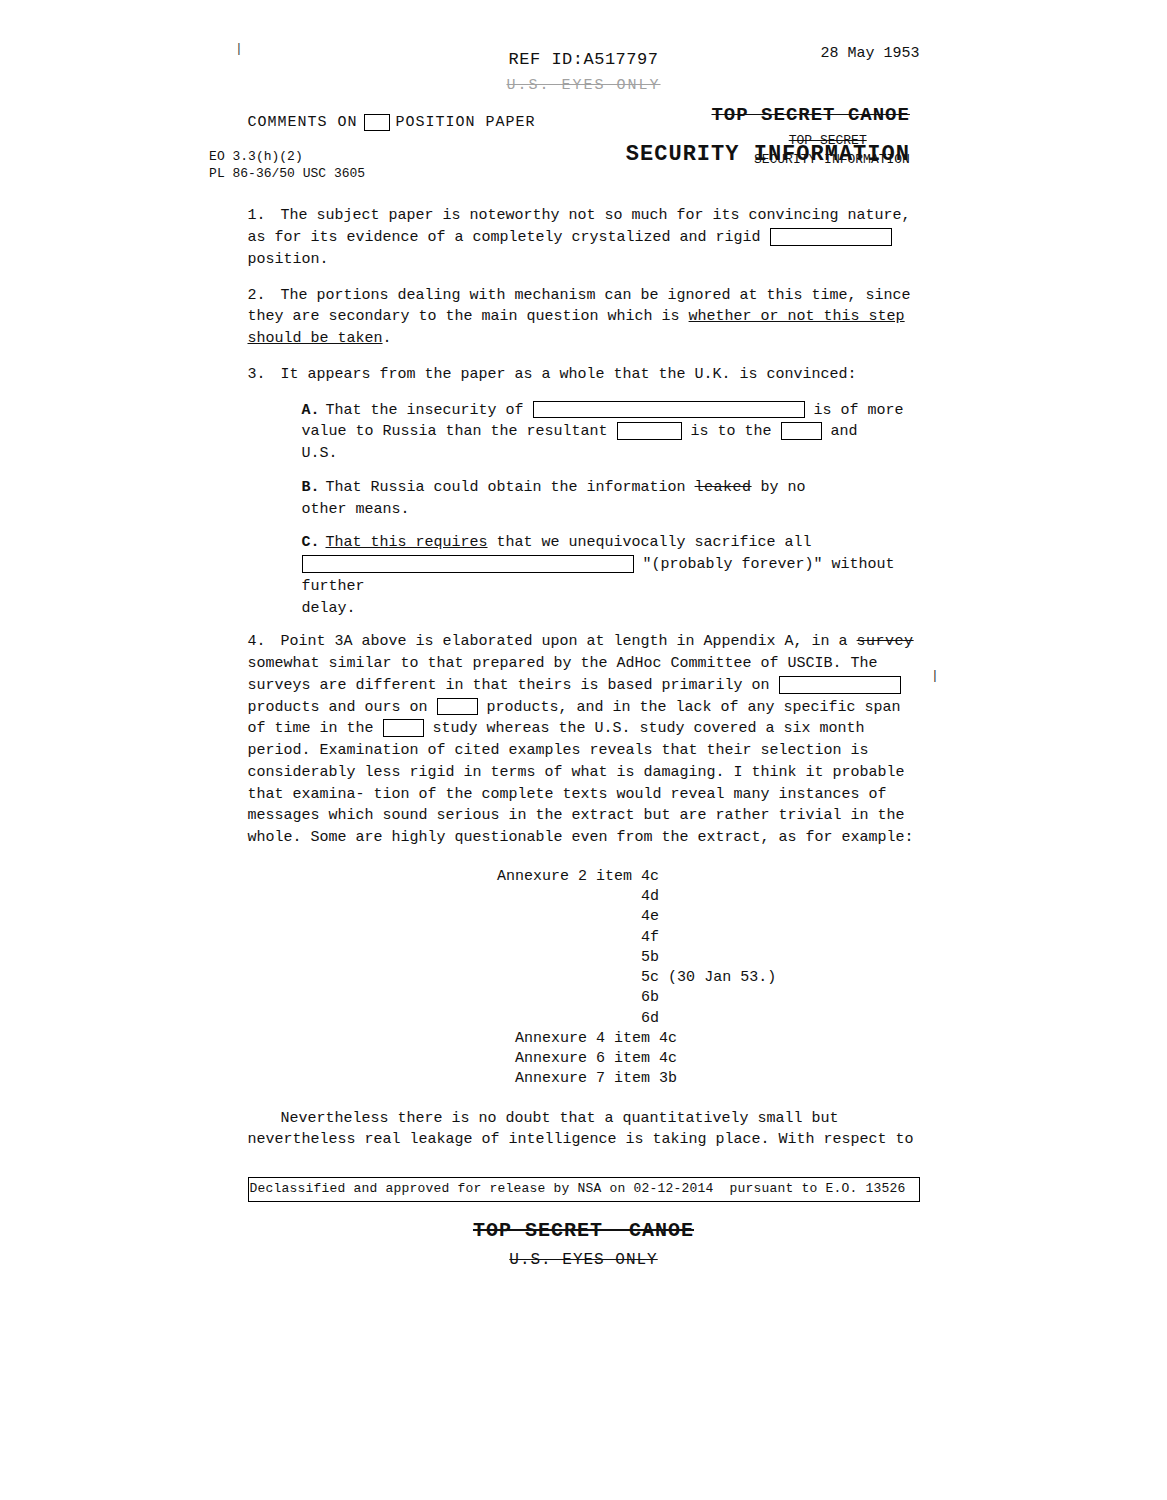|
28 May 1953
REF ID:A517797
U.S. EYES ONLY
TOP SECRET CANOE
TOP SECRET
SECURITY INFORMATION
COMMENTS ON POSITION PAPER
SECURITY INFORMATION
EO 3.3(h)(2)
PL 86-36/50 USC 3605
1. The subject paper is noteworthy not so much for its convincing nature, as for its evidence of a completely crystalized and rigid
position.
2. The portions dealing with mechanism can be ignored at this time, since they are secondary to the main question which is whether or not this step should be taken.
3. It appears from the paper as a whole that the U.K. is convinced:
A. That the insecurity of is of more
value to Russia than the resultant is to the and
U.S.
B. That Russia could obtain the information leaked by no
other means.
C. That this requires that we unequivocally sacrifice all
"(probably forever)" without further
delay.
4. Point 3A above is elaborated upon at length in Appendix A, in a survey somewhat similar to that prepared by the AdHoc Committee of USCIB. The surveys are different in that theirs is based primarily on products and ours on products, and in the lack of any specific span of time in the study whereas the U.S. study covered a six month period. Examination of cited examples reveals that their selection is considerably less rigid in terms of what is damaging. I think it probable that examina- tion of the complete texts would reveal many instances of messages which sound serious in the extract but are rather trivial in the whole. Some are highly questionable even from the extract, as for example:
Annexure 2 item 4c
4d
4e
4f
5b
5c (30 Jan 53.)
6b
6d
Annexure 4 item 4c
Annexure 6 item 4c
Annexure 7 item 3b
Nevertheless there is no doubt that a quantitatively small but nevertheless real leakage of intelligence is taking place. With respect to
|
Declassified and approved for release by NSA on 02-12-2014 pursuant to E.O. 13526
TOP SECRET CANOE
U.S. EYES ONLY